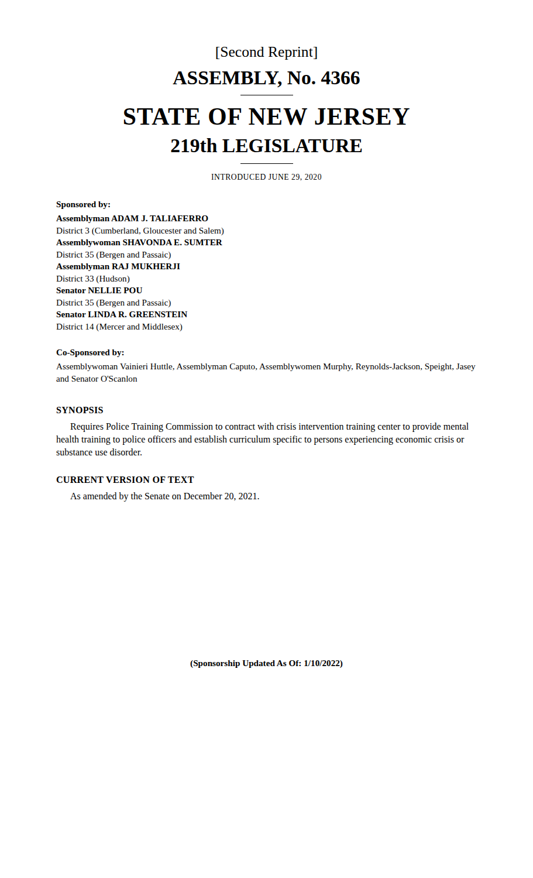[Second Reprint]
ASSEMBLY, No. 4366
STATE OF NEW JERSEY
219th LEGISLATURE
INTRODUCED JUNE 29, 2020
Sponsored by:
Assemblyman ADAM J. TALIAFERRO
District 3 (Cumberland, Gloucester and Salem)
Assemblywoman SHAVONDA E. SUMTER
District 35 (Bergen and Passaic)
Assemblyman RAJ MUKHERJI
District 33 (Hudson)
Senator NELLIE POU
District 35 (Bergen and Passaic)
Senator LINDA R. GREENSTEIN
District 14 (Mercer and Middlesex)
Co-Sponsored by:
Assemblywoman Vainieri Huttle, Assemblyman Caputo, Assemblywomen Murphy, Reynolds-Jackson, Speight, Jasey and Senator O'Scanlon
SYNOPSIS
Requires Police Training Commission to contract with crisis intervention training center to provide mental health training to police officers and establish curriculum specific to persons experiencing economic crisis or substance use disorder.
CURRENT VERSION OF TEXT
As amended by the Senate on December 20, 2021.
(Sponsorship Updated As Of: 1/10/2022)